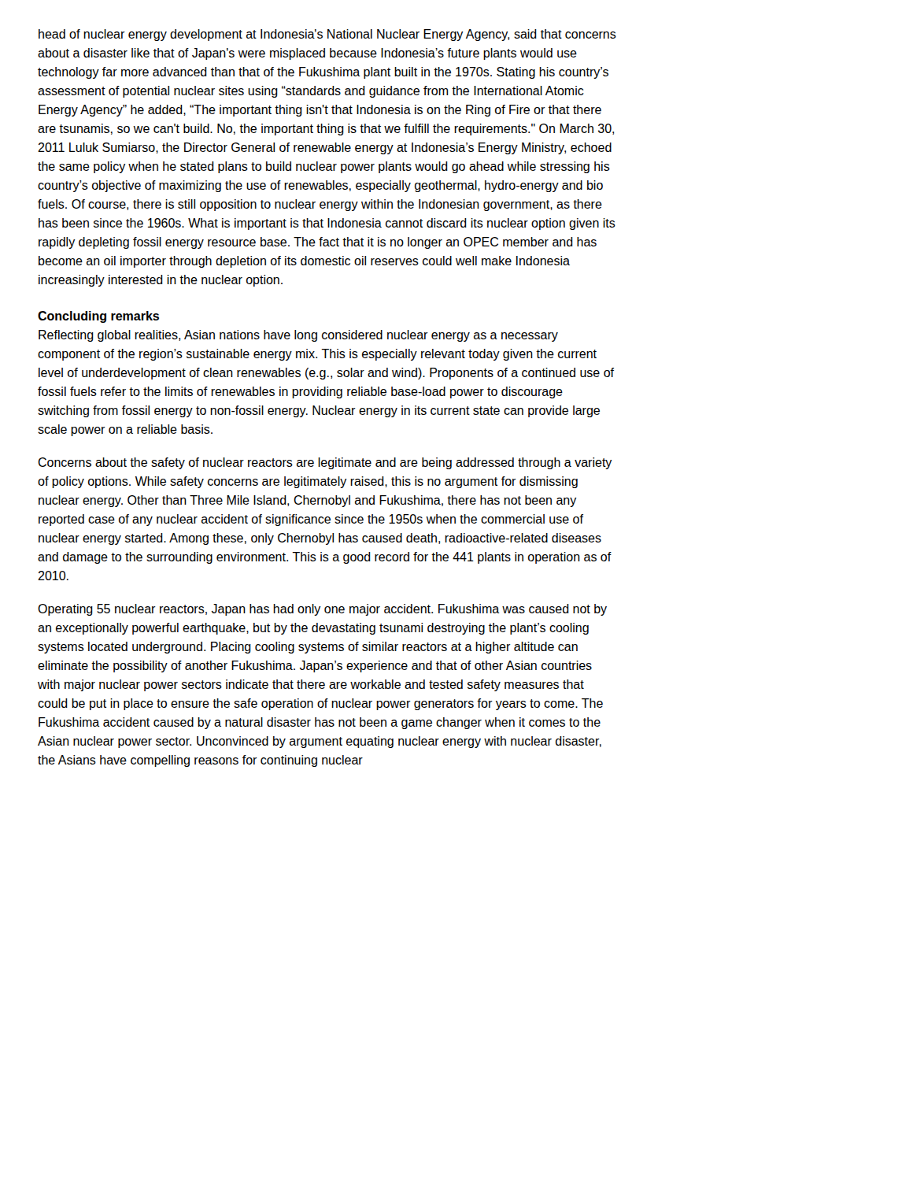head of nuclear energy development at Indonesia's National Nuclear Energy Agency, said that concerns about a disaster like that of Japan's were misplaced because Indonesia’s future plants would use technology far more advanced than that of the Fukushima plant built in the 1970s. Stating his country’s assessment of potential nuclear sites using “standards and guidance from the International Atomic Energy Agency” he added, “The important thing isn't that Indonesia is on the Ring of Fire or that there are tsunamis, so we can't build. No, the important thing is that we fulfill the requirements." On March 30, 2011 Luluk Sumiarso, the Director General of renewable energy at Indonesia’s Energy Ministry, echoed the same policy when he stated plans to build nuclear power plants would go ahead while stressing his country’s objective of maximizing the use of renewables, especially geothermal, hydro-energy and bio fuels. Of course, there is still opposition to nuclear energy within the Indonesian government, as there has been since the 1960s. What is important is that Indonesia cannot discard its nuclear option given its rapidly depleting fossil energy resource base. The fact that it is no longer an OPEC member and has become an oil importer through depletion of its domestic oil reserves could well make Indonesia increasingly interested in the nuclear option.
Concluding remarks
Reflecting global realities, Asian nations have long considered nuclear energy as a necessary component of the region’s sustainable energy mix. This is especially relevant today given the current level of underdevelopment of clean renewables (e.g., solar and wind). Proponents of a continued use of fossil fuels refer to the limits of renewables in providing reliable base-load power to discourage switching from fossil energy to non-fossil energy. Nuclear energy in its current state can provide large scale power on a reliable basis.
Concerns about the safety of nuclear reactors are legitimate and are being addressed through a variety of policy options. While safety concerns are legitimately raised, this is no argument for dismissing nuclear energy. Other than Three Mile Island, Chernobyl and Fukushima, there has not been any reported case of any nuclear accident of significance since the 1950s when the commercial use of nuclear energy started. Among these, only Chernobyl has caused death, radioactive-related diseases and damage to the surrounding environment. This is a good record for the 441 plants in operation as of 2010.
Operating 55 nuclear reactors, Japan has had only one major accident. Fukushima was caused not by an exceptionally powerful earthquake, but by the devastating tsunami destroying the plant’s cooling systems located underground. Placing cooling systems of similar reactors at a higher altitude can eliminate the possibility of another Fukushima. Japan’s experience and that of other Asian countries with major nuclear power sectors indicate that there are workable and tested safety measures that could be put in place to ensure the safe operation of nuclear power generators for years to come. The Fukushima accident caused by a natural disaster has not been a game changer when it comes to the Asian nuclear power sector. Unconvinced by argument equating nuclear energy with nuclear disaster, the Asians have compelling reasons for continuing nuclear